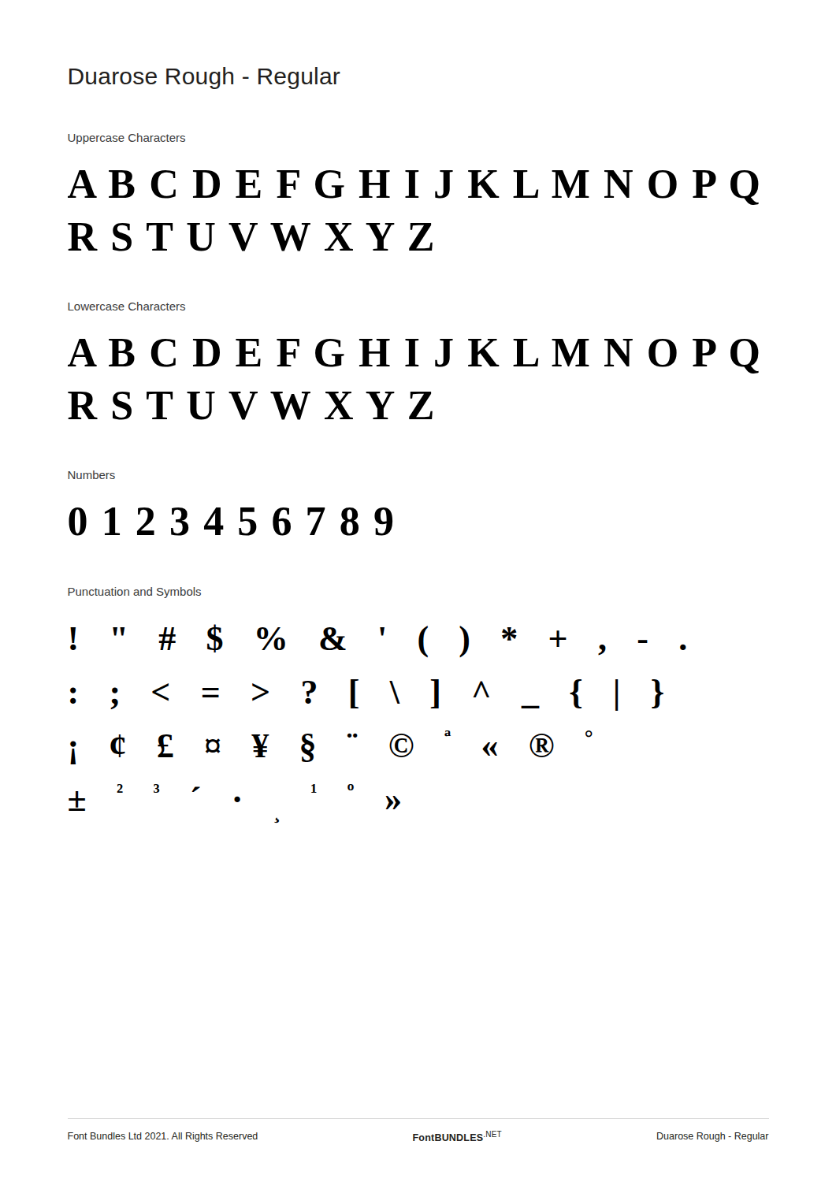Duarose Rough - Regular
Uppercase Characters
A B C D E F G H I J K L M N O P Q
R S T U V W X Y Z
Lowercase Characters
A B C D E F G H I J K L M N O P Q
R S T U V W X Y Z
Numbers
0 1 2 3 4 5 6 7 8 9
Punctuation and Symbols
! " # $ % & ' ( ) * + , - .
: ; < = > ? [ \ ] ^ _ { | }
¡ ¢ £ ¤ ¥ § ¨ © ª « ® °
± ² ³ ´ · ¸ ¹ º »
Font Bundles Ltd 2021. All Rights Reserved
FontBUNDLES.NET
Duarose Rough - Regular